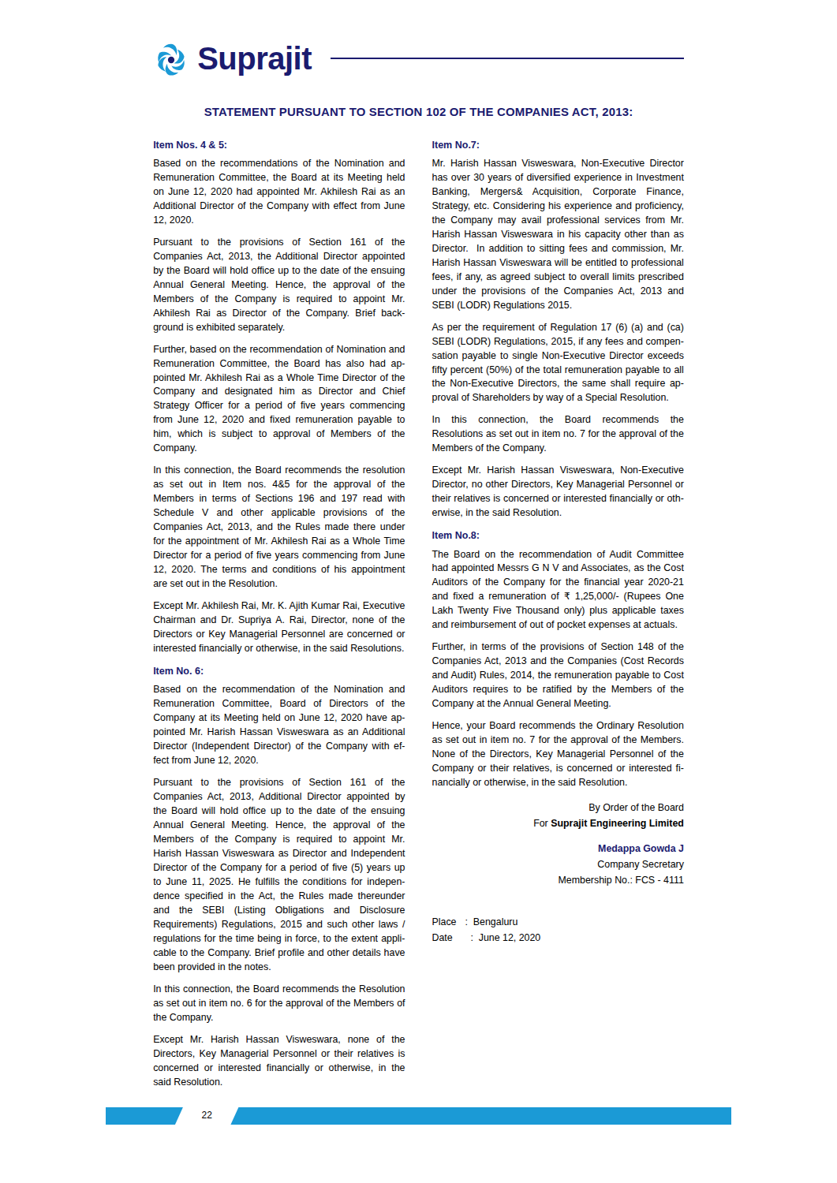Suprajit
STATEMENT PURSUANT TO SECTION 102 OF THE COMPANIES ACT, 2013:
Item Nos. 4 & 5:
Based on the recommendations of the Nomination and Remuneration Committee, the Board at its Meeting held on June 12, 2020 had appointed Mr. Akhilesh Rai as an Additional Director of the Company with effect from June 12, 2020.
Pursuant to the provisions of Section 161 of the Companies Act, 2013, the Additional Director appointed by the Board will hold office up to the date of the ensuing Annual General Meeting. Hence, the approval of the Members of the Company is required to appoint Mr. Akhilesh Rai as Director of the Company. Brief background is exhibited separately.
Further, based on the recommendation of Nomination and Remuneration Committee, the Board has also had appointed Mr. Akhilesh Rai as a Whole Time Director of the Company and designated him as Director and Chief Strategy Officer for a period of five years commencing from June 12, 2020 and fixed remuneration payable to him, which is subject to approval of Members of the Company.
In this connection, the Board recommends the resolution as set out in Item nos. 4&5 for the approval of the Members in terms of Sections 196 and 197 read with Schedule V and other applicable provisions of the Companies Act, 2013, and the Rules made there under for the appointment of Mr. Akhilesh Rai as a Whole Time Director for a period of five years commencing from June 12, 2020. The terms and conditions of his appointment are set out in the Resolution.
Except Mr. Akhilesh Rai, Mr. K. Ajith Kumar Rai, Executive Chairman and Dr. Supriya A. Rai, Director, none of the Directors or Key Managerial Personnel are concerned or interested financially or otherwise, in the said Resolutions.
Item No. 6:
Based on the recommendation of the Nomination and Remuneration Committee, Board of Directors of the Company at its Meeting held on June 12, 2020 have appointed Mr. Harish Hassan Visweswara as an Additional Director (Independent Director) of the Company with effect from June 12, 2020.
Pursuant to the provisions of Section 161 of the Companies Act, 2013, Additional Director appointed by the Board will hold office up to the date of the ensuing Annual General Meeting. Hence, the approval of the Members of the Company is required to appoint Mr. Harish Hassan Visweswara as Director and Independent Director of the Company for a period of five (5) years up to June 11, 2025. He fulfills the conditions for independence specified in the Act, the Rules made thereunder and the SEBI (Listing Obligations and Disclosure Requirements) Regulations, 2015 and such other laws / regulations for the time being in force, to the extent applicable to the Company. Brief profile and other details have been provided in the notes.
In this connection, the Board recommends the Resolution as set out in item no. 6 for the approval of the Members of the Company.
Except Mr. Harish Hassan Visweswara, none of the Directors, Key Managerial Personnel or their relatives is concerned or interested financially or otherwise, in the said Resolution.
Item No.7:
Mr. Harish Hassan Visweswara, Non-Executive Director has over 30 years of diversified experience in Investment Banking, Mergers& Acquisition, Corporate Finance, Strategy, etc. Considering his experience and proficiency, the Company may avail professional services from Mr. Harish Hassan Visweswara in his capacity other than as Director. In addition to sitting fees and commission, Mr. Harish Hassan Visweswara will be entitled to professional fees, if any, as agreed subject to overall limits prescribed under the provisions of the Companies Act, 2013 and SEBI (LODR) Regulations 2015.
As per the requirement of Regulation 17 (6) (a) and (ca) SEBI (LODR) Regulations, 2015, if any fees and compensation payable to single Non-Executive Director exceeds fifty percent (50%) of the total remuneration payable to all the Non-Executive Directors, the same shall require approval of Shareholders by way of a Special Resolution.
In this connection, the Board recommends the Resolutions as set out in item no. 7 for the approval of the Members of the Company.
Except Mr. Harish Hassan Visweswara, Non-Executive Director, no other Directors, Key Managerial Personnel or their relatives is concerned or interested financially or otherwise, in the said Resolution.
Item No.8:
The Board on the recommendation of Audit Committee had appointed Messrs G N V and Associates, as the Cost Auditors of the Company for the financial year 2020-21 and fixed a remuneration of ₹ 1,25,000/- (Rupees One Lakh Twenty Five Thousand only) plus applicable taxes and reimbursement of out of pocket expenses at actuals.
Further, in terms of the provisions of Section 148 of the Companies Act, 2013 and the Companies (Cost Records and Audit) Rules, 2014, the remuneration payable to Cost Auditors requires to be ratified by the Members of the Company at the Annual General Meeting.
Hence, your Board recommends the Ordinary Resolution as set out in item no. 7 for the approval of the Members. None of the Directors, Key Managerial Personnel of the Company or their relatives, is concerned or interested financially or otherwise, in the said Resolution.
By Order of the Board
For Suprajit Engineering Limited
Medappa Gowda J
Company Secretary
Membership No.: FCS - 4111
Place: Bengaluru
Date : June 12, 2020
22